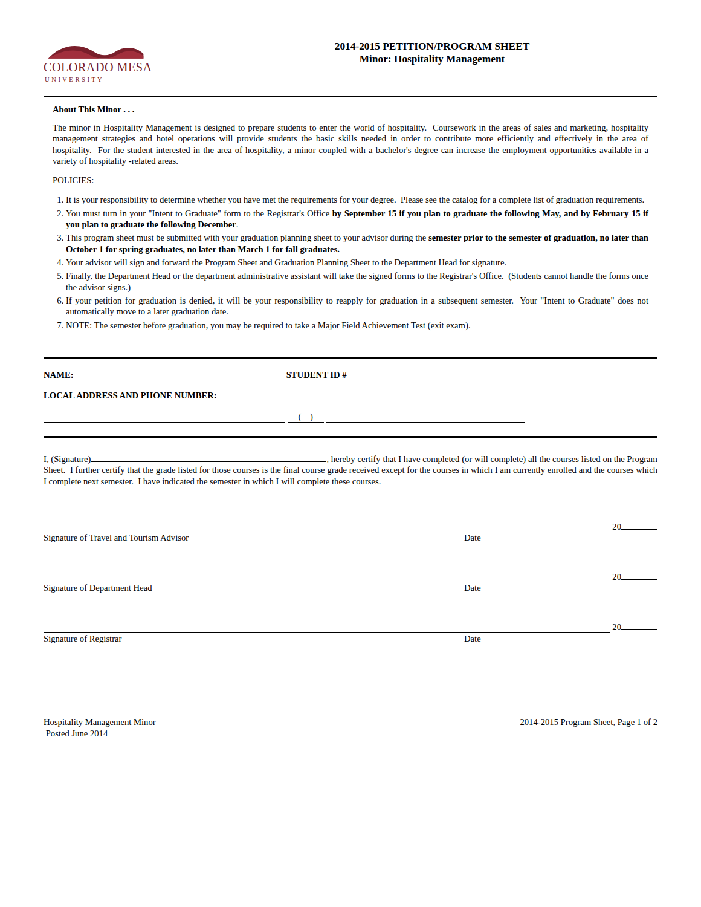COLORADO MESA U N I V E R S I T Y
2014-2015 PETITION/PROGRAM SHEET
Minor: Hospitality Management
About This Minor . . .
The minor in Hospitality Management is designed to prepare students to enter the world of hospitality. Coursework in the areas of sales and marketing, hospitality management strategies and hotel operations will provide students the basic skills needed in order to contribute more efficiently and effectively in the area of hospitality. For the student interested in the area of hospitality, a minor coupled with a bachelor's degree can increase the employment opportunities available in a variety of hospitality -related areas.
POLICIES:
It is your responsibility to determine whether you have met the requirements for your degree. Please see the catalog for a complete list of graduation requirements.
You must turn in your "Intent to Graduate" form to the Registrar's Office by September 15 if you plan to graduate the following May, and by February 15 if you plan to graduate the following December.
This program sheet must be submitted with your graduation planning sheet to your advisor during the semester prior to the semester of graduation, no later than October 1 for spring graduates, no later than March 1 for fall graduates.
Your advisor will sign and forward the Program Sheet and Graduation Planning Sheet to the Department Head for signature.
Finally, the Department Head or the department administrative assistant will take the signed forms to the Registrar's Office. (Students cannot handle the forms once the advisor signs.)
If your petition for graduation is denied, it will be your responsibility to reapply for graduation in a subsequent semester. Your "Intent to Graduate" does not automatically move to a later graduation date.
NOTE: The semester before graduation, you may be required to take a Major Field Achievement Test (exit exam).
Name: Student ID #
Local Address and Phone Number:
( )
I, (Signature) , hereby certify that I have completed (or will complete) all the courses listed on the Program Sheet. I further certify that the grade listed for those courses is the final course grade received except for the courses in which I am currently enrolled and the courses which I complete next semester. I have indicated the semester in which I will complete these courses.
| | 20 |
| Signature of Travel and Tourism Advisor | Date |
| | 20 |
| Signature of Department Head | Date |
| | 20 |
| Signature of Registrar | Date |
Hospitality Management Minor
Posted June 2014
2014-2015 Program Sheet, Page 1 of 2